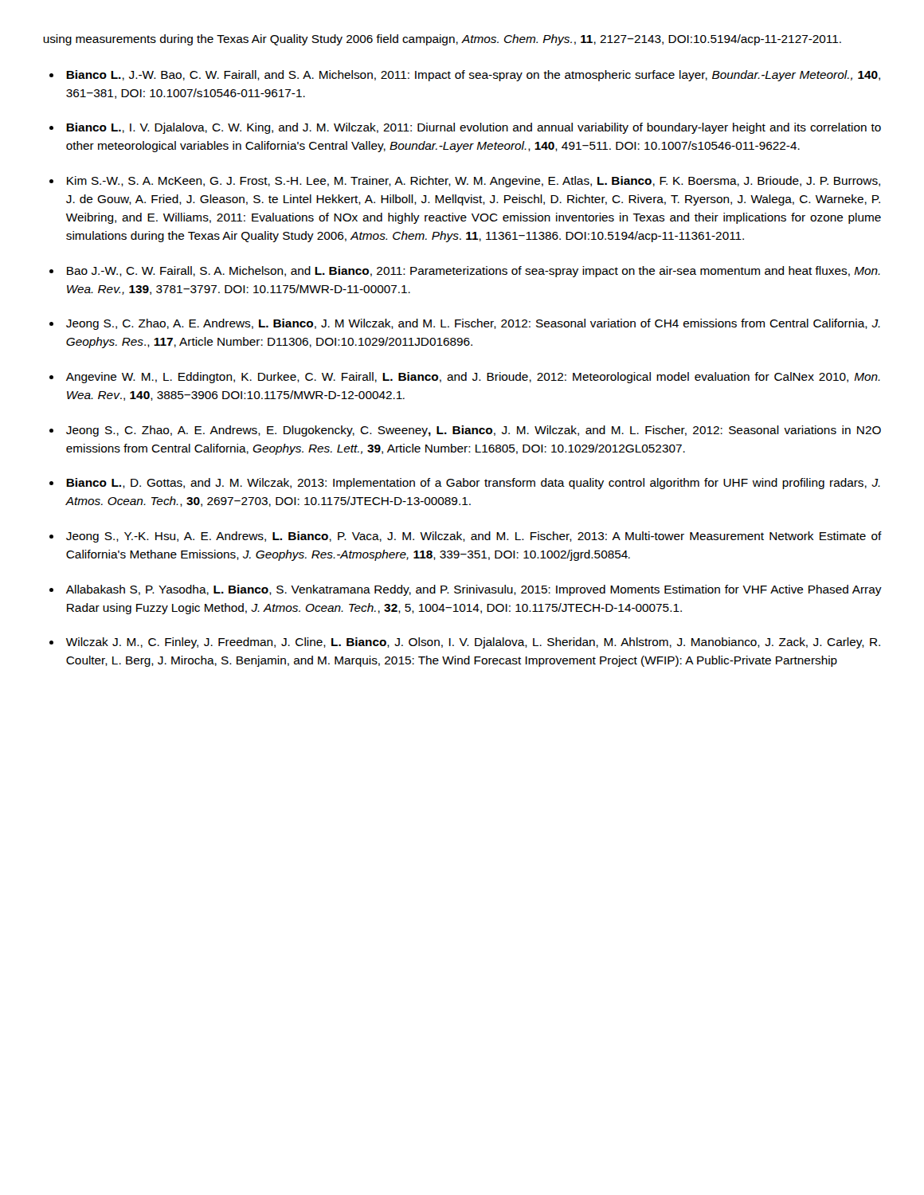using measurements during the Texas Air Quality Study 2006 field campaign, Atmos. Chem. Phys., 11, 2127−2143, DOI:10.5194/acp-11-2127-2011.
Bianco L., J.-W. Bao, C. W. Fairall, and S. A. Michelson, 2011: Impact of sea-spray on the atmospheric surface layer, Boundar.-Layer Meteorol., 140, 361−381, DOI: 10.1007/s10546-011-9617-1.
Bianco L., I. V. Djalalova, C. W. King, and J. M. Wilczak, 2011: Diurnal evolution and annual variability of boundary-layer height and its correlation to other meteorological variables in California's Central Valley, Boundar.-Layer Meteorol., 140, 491−511. DOI: 10.1007/s10546-011-9622-4.
Kim S.-W., S. A. McKeen, G. J. Frost, S.-H. Lee, M. Trainer, A. Richter, W. M. Angevine, E. Atlas, L. Bianco, F. K. Boersma, J. Brioude, J. P. Burrows, J. de Gouw, A. Fried, J. Gleason, S. te Lintel Hekkert, A. Hilboll, J. Mellqvist, J. Peischl, D. Richter, C. Rivera, T. Ryerson, J. Walega, C. Warneke, P. Weibring, and E. Williams, 2011: Evaluations of NOx and highly reactive VOC emission inventories in Texas and their implications for ozone plume simulations during the Texas Air Quality Study 2006, Atmos. Chem. Phys. 11, 11361−11386. DOI:10.5194/acp-11-11361-2011.
Bao J.-W., C. W. Fairall, S. A. Michelson, and L. Bianco, 2011: Parameterizations of sea-spray impact on the air-sea momentum and heat fluxes, Mon. Wea. Rev., 139, 3781−3797. DOI: 10.1175/MWR-D-11-00007.1.
Jeong S., C. Zhao, A. E. Andrews, L. Bianco, J. M Wilczak, and M. L. Fischer, 2012: Seasonal variation of CH4 emissions from Central California, J. Geophys. Res., 117, Article Number: D11306, DOI:10.1029/2011JD016896.
Angevine W. M., L. Eddington, K. Durkee, C. W. Fairall, L. Bianco, and J. Brioude, 2012: Meteorological model evaluation for CalNex 2010, Mon. Wea. Rev., 140, 3885−3906 DOI:10.1175/MWR-D-12-00042.1.
Jeong S., C. Zhao, A. E. Andrews, E. Dlugokencky, C. Sweeney, L. Bianco, J. M. Wilczak, and M. L. Fischer, 2012: Seasonal variations in N2O emissions from Central California, Geophys. Res. Lett., 39, Article Number: L16805, DOI: 10.1029/2012GL052307.
Bianco L., D. Gottas, and J. M. Wilczak, 2013: Implementation of a Gabor transform data quality control algorithm for UHF wind profiling radars, J. Atmos. Ocean. Tech., 30, 2697−2703, DOI: 10.1175/JTECH-D-13-00089.1.
Jeong S., Y.-K. Hsu, A. E. Andrews, L. Bianco, P. Vaca, J. M. Wilczak, and M. L. Fischer, 2013: A Multi-tower Measurement Network Estimate of California's Methane Emissions, J. Geophys. Res.-Atmosphere, 118, 339−351, DOI: 10.1002/jgrd.50854.
Allabakash S, P. Yasodha, L. Bianco, S. Venkatramana Reddy, and P. Srinivasulu, 2015: Improved Moments Estimation for VHF Active Phased Array Radar using Fuzzy Logic Method, J. Atmos. Ocean. Tech., 32, 5, 1004−1014, DOI: 10.1175/JTECH-D-14-00075.1.
Wilczak J. M., C. Finley, J. Freedman, J. Cline, L. Bianco, J. Olson, I. V. Djalalova, L. Sheridan, M. Ahlstrom, J. Manobianco, J. Zack, J. Carley, R. Coulter, L. Berg, J. Mirocha, S. Benjamin, and M. Marquis, 2015: The Wind Forecast Improvement Project (WFIP): A Public-Private Partnership